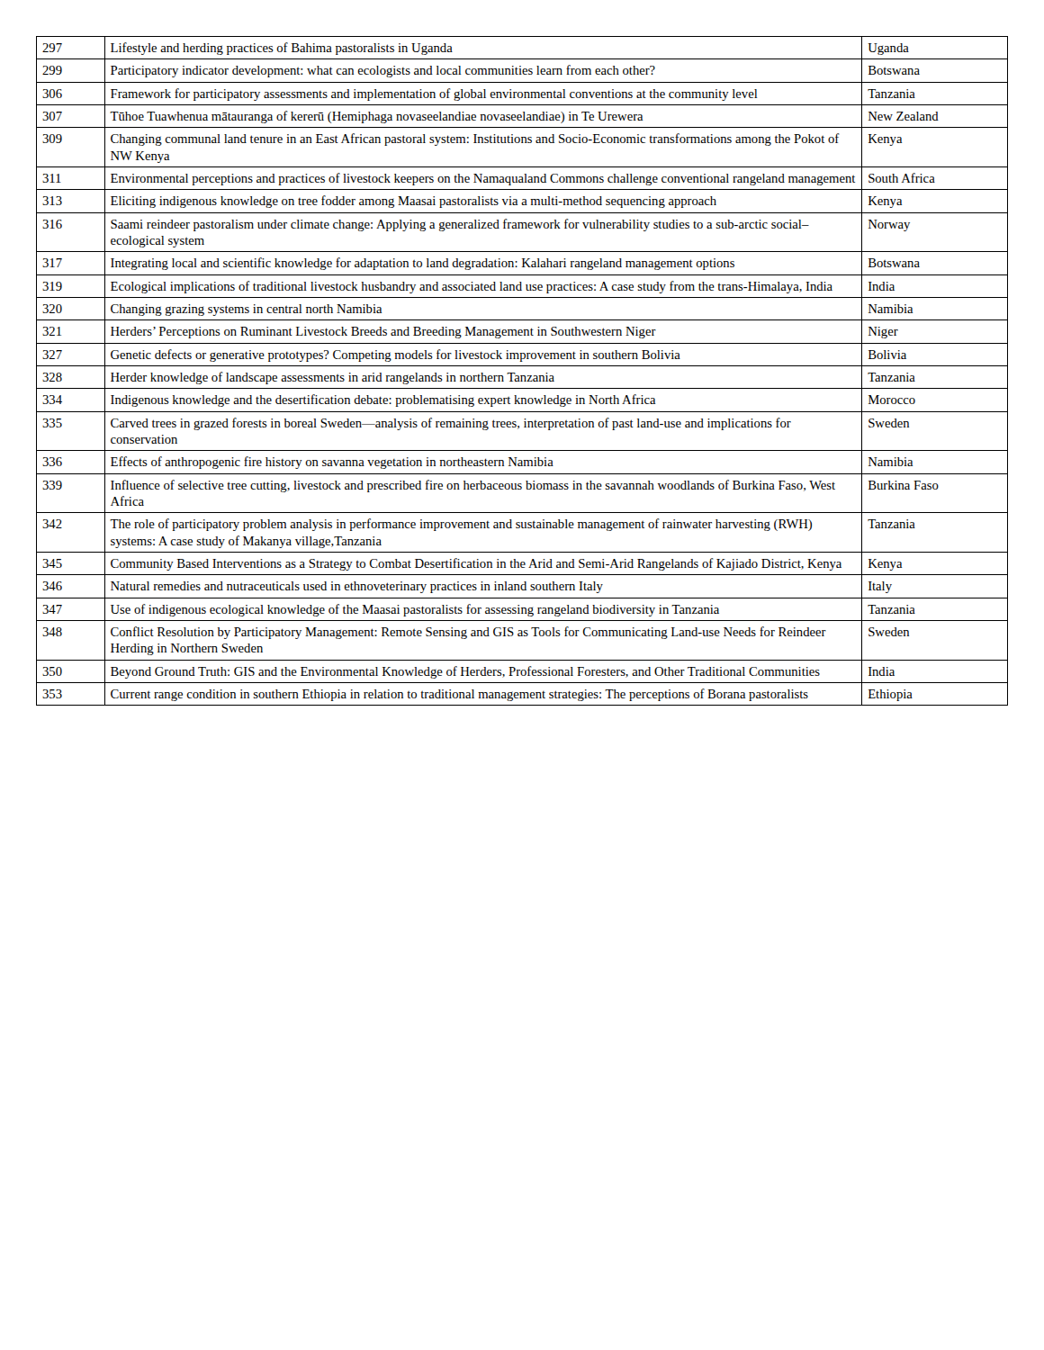| 297 | Lifestyle and herding practices of Bahima pastoralists in Uganda | Uganda |
| 299 | Participatory indicator development: what can ecologists and local communities learn from each other? | Botswana |
| 306 | Framework for participatory assessments and implementation of global environmental conventions at the community level | Tanzania |
| 307 | Tūhoe Tuawhenua mātauranga of kererū (Hemiphaga novaseelandiae novaseelandiae) in Te Urewera | New Zealand |
| 309 | Changing communal land tenure in an East African pastoral system: Institutions and Socio-Economic transformations among the Pokot of NW Kenya | Kenya |
| 311 | Environmental perceptions and practices of livestock keepers on the Namaqualand Commons challenge conventional rangeland management | South Africa |
| 313 | Eliciting indigenous knowledge on tree fodder among Maasai pastoralists via a multi-method sequencing approach | Kenya |
| 316 | Saami reindeer pastoralism under climate change: Applying a generalized framework for vulnerability studies to a sub-arctic social–ecological system | Norway |
| 317 | Integrating local and scientific knowledge for adaptation to land degradation: Kalahari rangeland management options | Botswana |
| 319 | Ecological implications of traditional livestock husbandry and associated land use practices: A case study from the trans-Himalaya, India | India |
| 320 | Changing grazing systems in central north Namibia | Namibia |
| 321 | Herders’ Perceptions on Ruminant Livestock Breeds and Breeding Management in Southwestern Niger | Niger |
| 327 | Genetic defects or generative prototypes? Competing models for livestock improvement in southern Bolivia | Bolivia |
| 328 | Herder knowledge of landscape assessments in arid rangelands in northern Tanzania | Tanzania |
| 334 | Indigenous knowledge and the desertification debate: problematising expert knowledge in North Africa | Morocco |
| 335 | Carved trees in grazed forests in boreal Sweden—analysis of remaining trees, interpretation of past land-use and implications for conservation | Sweden |
| 336 | Effects of anthropogenic fire history on savanna vegetation in northeastern Namibia | Namibia |
| 339 | Influence of selective tree cutting, livestock and prescribed fire on herbaceous biomass in the savannah woodlands of Burkina Faso, West Africa | Burkina Faso |
| 342 | The role of participatory problem analysis in performance improvement and sustainable management of rainwater harvesting (RWH) systems: A case study of Makanya village,Tanzania | Tanzania |
| 345 | Community Based Interventions as a Strategy to Combat Desertification in the Arid and Semi-Arid Rangelands of Kajiado District, Kenya | Kenya |
| 346 | Natural remedies and nutraceuticals used in ethnoveterinary practices in inland southern Italy | Italy |
| 347 | Use of indigenous ecological knowledge of the Maasai pastoralists for assessing rangeland biodiversity in Tanzania | Tanzania |
| 348 | Conflict Resolution by Participatory Management: Remote Sensing and GIS as Tools for Communicating Land-use Needs for Reindeer Herding in Northern Sweden | Sweden |
| 350 | Beyond Ground Truth: GIS and the Environmental Knowledge of Herders, Professional Foresters, and Other Traditional Communities | India |
| 353 | Current range condition in southern Ethiopia in relation to traditional management strategies: The perceptions of Borana pastoralists | Ethiopia |